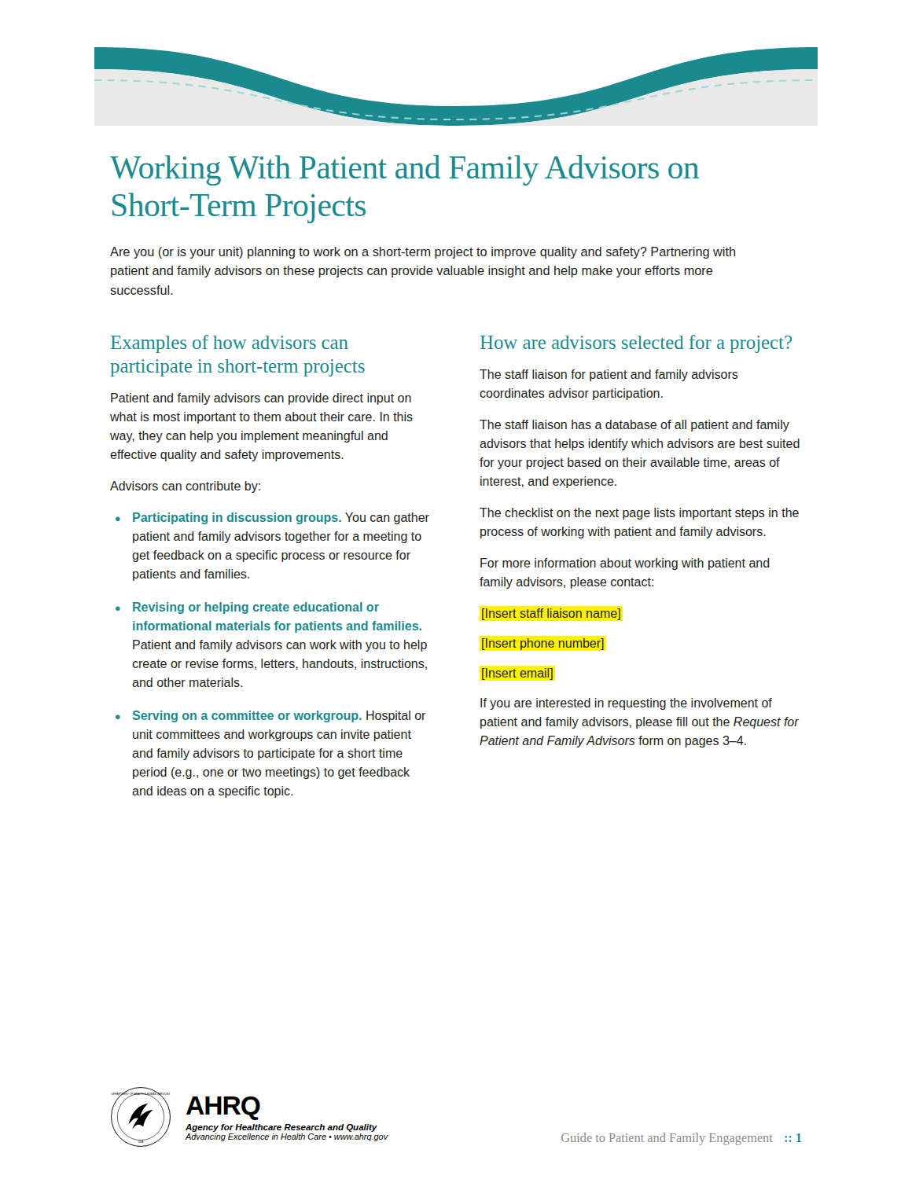Working With Patient and Family Advisors on
Short-Term Projects
Are you (or is your unit) planning to work on a short-term project to improve quality and safety? Partnering with patient and family advisors on these projects can provide valuable insight and help make your efforts more successful.
Examples of how advisors can participate in short-term projects
Patient and family advisors can provide direct input on what is most important to them about their care. In this way, they can help you implement meaningful and effective quality and safety improvements.
Advisors can contribute by:
Participating in discussion groups. You can gather patient and family advisors together for a meeting to get feedback on a specific process or resource for patients and families.
Revising or helping create educational or informational materials for patients and families. Patient and family advisors can work with you to help create or revise forms, letters, handouts, instructions, and other materials.
Serving on a committee or workgroup. Hospital or unit committees and workgroups can invite patient and family advisors to participate for a short time period (e.g., one or two meetings) to get feedback and ideas on a specific topic.
How are advisors selected for a project?
The staff liaison for patient and family advisors coordinates advisor participation.
The staff liaison has a database of all patient and family advisors that helps identify which advisors are best suited for your project based on their available time, areas of interest, and experience.
The checklist on the next page lists important steps in the process of working with patient and family advisors.
For more information about working with patient and family advisors, please contact:
[Insert staff liaison name]
[Insert phone number]
[Insert email]
If you are interested in requesting the involvement of patient and family advisors, please fill out the Request for Patient and Family Advisors form on pages 3–4.
DEPARTMENT OF HEALTH & HUMAN SERVICES USA
AHRQ
Agency for Healthcare Research and Quality
Advancing Excellence in Health Care • www.ahrq.gov
Guide to Patient and Family Engagement :: 1